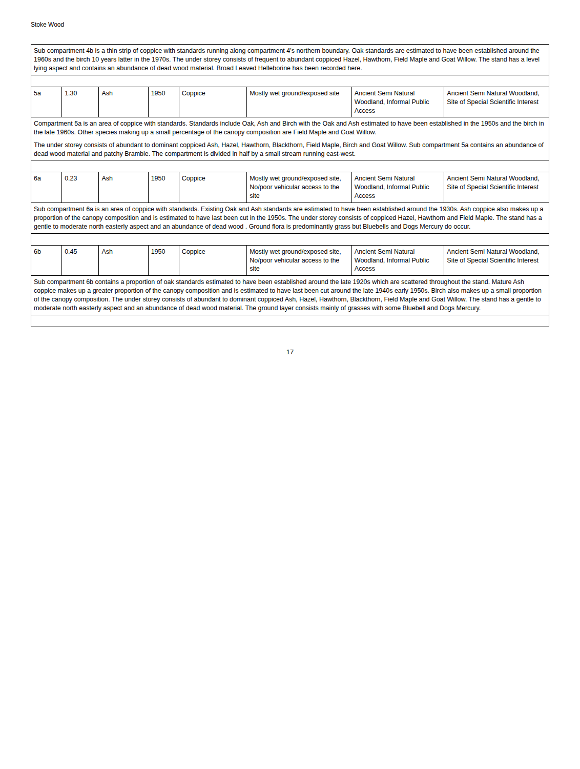Stoke Wood
| Sub compartment 4b is a thin strip of coppice with standards running along compartment 4's northern boundary. Oak standards are estimated to have been established around the 1960s and the birch 10 years latter in the 1970s. The under storey consists of frequent to abundant coppiced Hazel, Hawthorn, Field Maple and Goat Willow. The stand has a level lying aspect and contains an abundance of dead wood material. Broad Leaved Helleborine has been recorded here. |
| 5a | 1.30 | Ash | 1950 | Coppice | Mostly wet ground/exposed site | Ancient Semi Natural Woodland, Informal Public Access | Ancient Semi Natural Woodland, Site of Special Scientific Interest |
| Compartment 5a is an area of coppice with standards. Standards include Oak, Ash and Birch with the Oak and Ash estimated to have been established in the 1950s and the birch in the late 1960s. Other species making up a small percentage of the canopy composition are Field Maple and Goat Willow. The under storey consists of abundant to dominant coppiced Ash, Hazel, Hawthorn, Blackthorn, Field Maple, Birch and Goat Willow. Sub compartment 5a contains an abundance of dead wood material and patchy Bramble. The compartment is divided in half by a small stream running east-west. |
| 6a | 0.23 | Ash | 1950 | Coppice | Mostly wet ground/exposed site, No/poor vehicular access to the site | Ancient Semi Natural Woodland, Informal Public Access | Ancient Semi Natural Woodland, Site of Special Scientific Interest |
| Sub compartment 6a is an area of coppice with standards. Existing Oak and Ash standards are estimated to have been established around the 1930s. Ash coppice also makes up a proportion of the canopy composition and is estimated to have last been cut in the 1950s. The under storey consists of coppiced Hazel, Hawthorn and Field Maple. The stand has a gentle to moderate north easterly aspect and an abundance of dead wood . Ground flora is predominantly grass but Bluebells and Dogs Mercury do occur. |
| 6b | 0.45 | Ash | 1950 | Coppice | Mostly wet ground/exposed site, No/poor vehicular access to the site | Ancient Semi Natural Woodland, Informal Public Access | Ancient Semi Natural Woodland, Site of Special Scientific Interest |
| Sub compartment 6b contains a proportion of oak standards estimated to have been established around the late 1920s which are scattered throughout the stand. Mature Ash coppice makes up a greater proportion of the canopy composition and is estimated to have last been cut around the late 1940s early 1950s. Birch also makes up a small proportion of the canopy composition. The under storey consists of abundant to dominant coppiced Ash, Hazel, Hawthorn, Blackthorn, Field Maple and Goat Willow. The stand has a gentle to moderate north easterly aspect and an abundance of dead wood material. The ground layer consists mainly of grasses with some Bluebell and Dogs Mercury. |
17